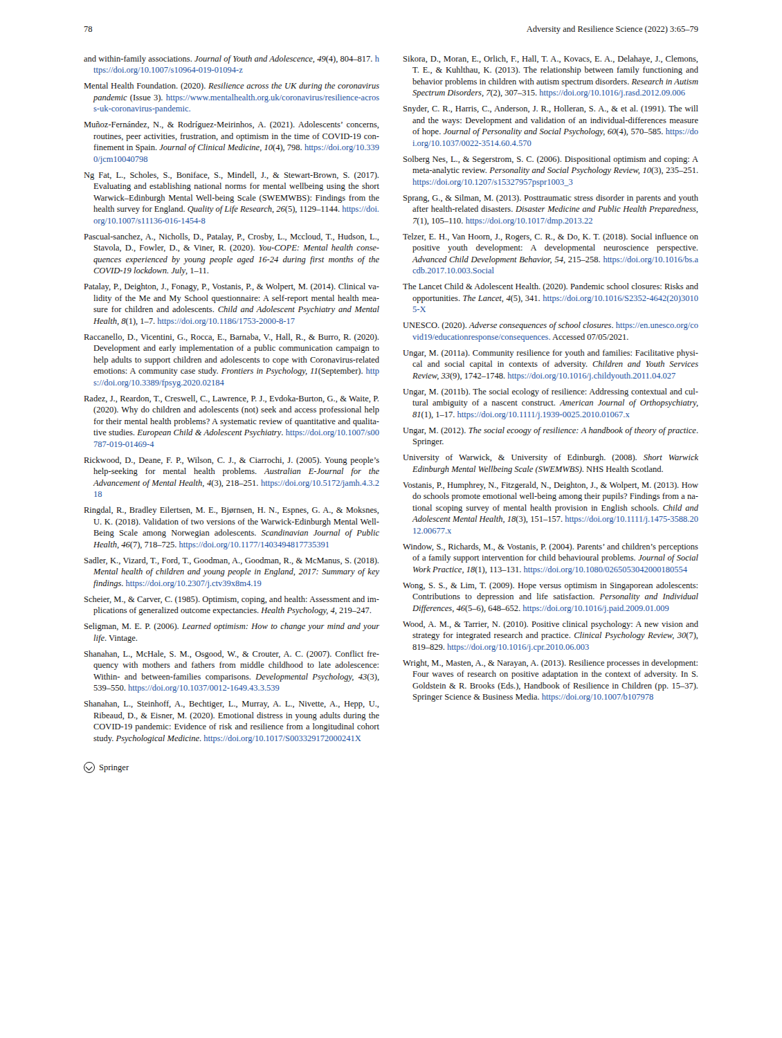78
Adversity and Resilience Science (2022) 3:65–79
and within-family associations. Journal of Youth and Adolescence, 49(4), 804–817. https://doi.org/10.1007/s10964-019-01094-z
Mental Health Foundation. (2020). Resilience across the UK during the coronavirus pandemic (Issue 3). https://www.mentalhealth.org.uk/coronavirus/resilience-across-uk-coronavirus-pandemic.
Muñoz-Fernández, N., & Rodríguez-Meirinhos, A. (2021). Adolescents’ concerns, routines, peer activities, frustration, and optimism in the time of COVID-19 confinement in Spain. Journal of Clinical Medicine, 10(4), 798. https://doi.org/10.3390/jcm10040798
Ng Fat, L., Scholes, S., Boniface, S., Mindell, J., & Stewart-Brown, S. (2017). Evaluating and establishing national norms for mental wellbeing using the short Warwick–Edinburgh Mental Well-being Scale (SWEMWBS): Findings from the health survey for England. Quality of Life Research, 26(5), 1129–1144. https://doi.org/10.1007/s11136-016-1454-8
Pascual-sanchez, A., Nicholls, D., Patalay, P., Crosby, L., Mccloud, T., Hudson, L., Stavola, D., Fowler, D., & Viner, R. (2020). You-COPE: Mental health consequences experienced by young people aged 16-24 during first months of the COVID-19 lockdown. July, 1–11.
Patalay, P., Deighton, J., Fonagy, P., Vostanis, P., & Wolpert, M. (2014). Clinical validity of the Me and My School questionnaire: A self-report mental health measure for children and adolescents. Child and Adolescent Psychiatry and Mental Health, 8(1), 1–7. https://doi.org/10.1186/1753-2000-8-17
Raccanello, D., Vicentini, G., Rocca, E., Barnaba, V., Hall, R., & Burro, R. (2020). Development and early implementation of a public communication campaign to help adults to support children and adolescents to cope with Coronavirus-related emotions: A community case study. Frontiers in Psychology, 11(September). https://doi.org/10.3389/fpsyg.2020.02184
Radez, J., Reardon, T., Creswell, C., Lawrence, P. J., Evdoka-Burton, G., & Waite, P. (2020). Why do children and adolescents (not) seek and access professional help for their mental health problems? A systematic review of quantitative and qualitative studies. European Child & Adolescent Psychiatry. https://doi.org/10.1007/s00787-019-01469-4
Rickwood, D., Deane, F. P., Wilson, C. J., & Ciarrochi, J. (2005). Young people’s help-seeking for mental health problems. Australian E-Journal for the Advancement of Mental Health, 4(3), 218–251. https://doi.org/10.5172/jamh.4.3.218
Ringdal, R., Bradley Eilertsen, M. E., Bjørnsen, H. N., Espnes, G. A., & Moksnes, U. K. (2018). Validation of two versions of the Warwick-Edinburgh Mental Well-Being Scale among Norwegian adolescents. Scandinavian Journal of Public Health, 46(7), 718–725. https://doi.org/10.1177/1403494817735391
Sadler, K., Vizard, T., Ford, T., Goodman, A., Goodman, R., & McManus, S. (2018). Mental health of children and young people in England, 2017: Summary of key findings. https://doi.org/10.2307/j.ctv39x8m4.19
Scheier, M., & Carver, C. (1985). Optimism, coping, and health: Assessment and implications of generalized outcome expectancies. Health Psychology, 4, 219–247.
Seligman, M. E. P. (2006). Learned optimism: How to change your mind and your life. Vintage.
Shanahan, L., McHale, S. M., Osgood, W., & Crouter, A. C. (2007). Conflict frequency with mothers and fathers from middle childhood to late adolescence: Within- and between-families comparisons. Developmental Psychology, 43(3), 539–550. https://doi.org/10.1037/0012-1649.43.3.539
Shanahan, L., Steinhoff, A., Bechtiger, L., Murray, A. L., Nivette, A., Hepp, U., Ribeaud, D., & Eisner, M. (2020). Emotional distress in young adults during the COVID-19 pandemic: Evidence of risk and resilience from a longitudinal cohort study. Psychological Medicine. https://doi.org/10.1017/S003329172000241X
Sikora, D., Moran, E., Orlich, F., Hall, T. A., Kovacs, E. A., Delahaye, J., Clemons, T. E., & Kuhlthau, K. (2013). The relationship between family functioning and behavior problems in children with autism spectrum disorders. Research in Autism Spectrum Disorders, 7(2), 307–315. https://doi.org/10.1016/j.rasd.2012.09.006
Snyder, C. R., Harris, C., Anderson, J. R., Holleran, S. A., & et al. (1991). The will and the ways: Development and validation of an individual-differences measure of hope. Journal of Personality and Social Psychology, 60(4), 570–585. https://doi.org/10.1037/0022-3514.60.4.570
Solberg Nes, L., & Segerstrom, S. C. (2006). Dispositional optimism and coping: A meta-analytic review. Personality and Social Psychology Review, 10(3), 235–251. https://doi.org/10.1207/s15327957pspr1003_3
Sprang, G., & Silman, M. (2013). Posttraumatic stress disorder in parents and youth after health-related disasters. Disaster Medicine and Public Health Preparedness, 7(1), 105–110. https://doi.org/10.1017/dmp.2013.22
Telzer, E. H., Van Hoorn, J., Rogers, C. R., & Do, K. T. (2018). Social influence on positive youth development: A developmental neuroscience perspective. Advanced Child Development Behavior, 54, 215–258. https://doi.org/10.1016/bs.acdb.2017.10.003.Social
The Lancet Child & Adolescent Health. (2020). Pandemic school closures: Risks and opportunities. The Lancet, 4(5), 341. https://doi.org/10.1016/S2352-4642(20)30105-X
UNESCO. (2020). Adverse consequences of school closures. https://en.unesco.org/covid19/educationresponse/consequences. Accessed 07/05/2021.
Ungar, M. (2011a). Community resilience for youth and families: Facilitative physical and social capital in contexts of adversity. Children and Youth Services Review, 33(9), 1742–1748. https://doi.org/10.1016/j.childyouth.2011.04.027
Ungar, M. (2011b). The social ecology of resilience: Addressing contextual and cultural ambiguity of a nascent construct. American Journal of Orthopsychiatry, 81(1), 1–17. https://doi.org/10.1111/j.1939-0025.2010.01067.x
Ungar, M. (2012). The social ecoogy of resilience: A handbook of theory of practice. Springer.
University of Warwick, & University of Edinburgh. (2008). Short Warwick Edinburgh Mental Wellbeing Scale (SWEMWBS). NHS Health Scotland.
Vostanis, P., Humphrey, N., Fitzgerald, N., Deighton, J., & Wolpert, M. (2013). How do schools promote emotional well-being among their pupils? Findings from a national scoping survey of mental health provision in English schools. Child and Adolescent Mental Health, 18(3), 151–157. https://doi.org/10.1111/j.1475-3588.2012.00677.x
Window, S., Richards, M., & Vostanis, P. (2004). Parents’ and children’s perceptions of a family support intervention for child behavioural problems. Journal of Social Work Practice, 18(1), 113–131. https://doi.org/10.1080/0265053042000180554
Wong, S. S., & Lim, T. (2009). Hope versus optimism in Singaporean adolescents: Contributions to depression and life satisfaction. Personality and Individual Differences, 46(5–6), 648–652. https://doi.org/10.1016/j.paid.2009.01.009
Wood, A. M., & Tarrier, N. (2010). Positive clinical psychology: A new vision and strategy for integrated research and practice. Clinical Psychology Review, 30(7), 819–829. https://doi.org/10.1016/j.cpr.2010.06.003
Wright, M., Masten, A., & Narayan, A. (2013). Resilience processes in development: Four waves of research on positive adaptation in the context of adversity. In S. Goldstein & R. Brooks (Eds.), Handbook of Resilience in Children (pp. 15–37). Springer Science & Business Media. https://doi.org/10.1007/b107978
Springer